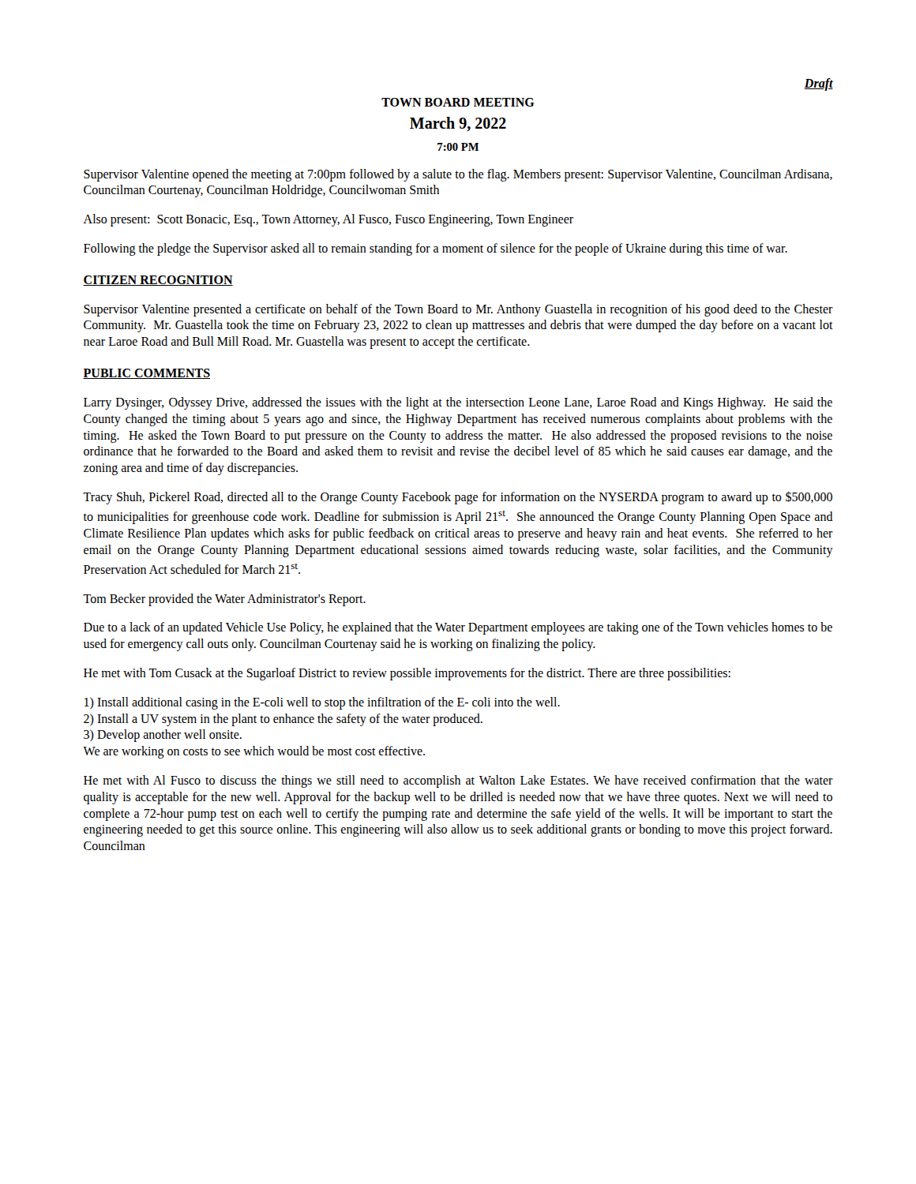Draft
TOWN BOARD MEETING
March 9, 2022
7:00 PM
Supervisor Valentine opened the meeting at 7:00pm followed by a salute to the flag. Members present: Supervisor Valentine, Councilman Ardisana, Councilman Courtenay, Councilman Holdridge, Councilwoman Smith
Also present: Scott Bonacic, Esq., Town Attorney, Al Fusco, Fusco Engineering, Town Engineer
Following the pledge the Supervisor asked all to remain standing for a moment of silence for the people of Ukraine during this time of war.
CITIZEN RECOGNITION
Supervisor Valentine presented a certificate on behalf of the Town Board to Mr. Anthony Guastella in recognition of his good deed to the Chester Community. Mr. Guastella took the time on February 23, 2022 to clean up mattresses and debris that were dumped the day before on a vacant lot near Laroe Road and Bull Mill Road. Mr. Guastella was present to accept the certificate.
PUBLIC COMMENTS
Larry Dysinger, Odyssey Drive, addressed the issues with the light at the intersection Leone Lane, Laroe Road and Kings Highway. He said the County changed the timing about 5 years ago and since, the Highway Department has received numerous complaints about problems with the timing. He asked the Town Board to put pressure on the County to address the matter. He also addressed the proposed revisions to the noise ordinance that he forwarded to the Board and asked them to revisit and revise the decibel level of 85 which he said causes ear damage, and the zoning area and time of day discrepancies.
Tracy Shuh, Pickerel Road, directed all to the Orange County Facebook page for information on the NYSERDA program to award up to $500,000 to municipalities for greenhouse code work. Deadline for submission is April 21st. She announced the Orange County Planning Open Space and Climate Resilience Plan updates which asks for public feedback on critical areas to preserve and heavy rain and heat events. She referred to her email on the Orange County Planning Department educational sessions aimed towards reducing waste, solar facilities, and the Community Preservation Act scheduled for March 21st.
Tom Becker provided the Water Administrator's Report.
Due to a lack of an updated Vehicle Use Policy, he explained that the Water Department employees are taking one of the Town vehicles homes to be used for emergency call outs only. Councilman Courtenay said he is working on finalizing the policy.
He met with Tom Cusack at the Sugarloaf District to review possible improvements for the district. There are three possibilities:
1) Install additional casing in the E-coli well to stop the infiltration of the E- coli into the well.
2) Install a UV system in the plant to enhance the safety of the water produced.
3) Develop another well onsite.
We are working on costs to see which would be most cost effective.
He met with Al Fusco to discuss the things we still need to accomplish at Walton Lake Estates. We have received confirmation that the water quality is acceptable for the new well. Approval for the backup well to be drilled is needed now that we have three quotes. Next we will need to complete a 72-hour pump test on each well to certify the pumping rate and determine the safe yield of the wells. It will be important to start the engineering needed to get this source online. This engineering will also allow us to seek additional grants or bonding to move this project forward. Councilman